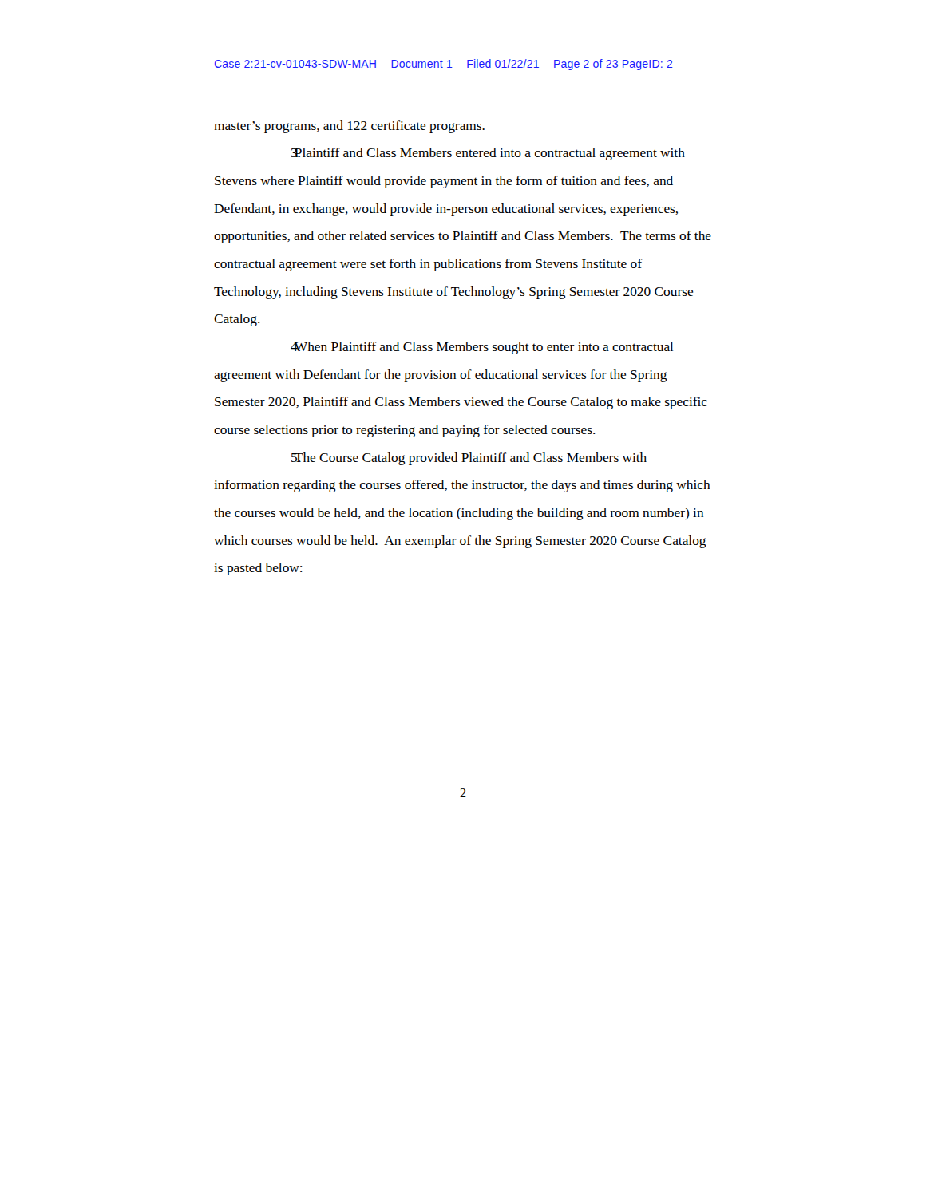Case 2:21-cv-01043-SDW-MAH Document 1 Filed 01/22/21 Page 2 of 23 PageID: 2
master’s programs, and 122 certificate programs.
3. Plaintiff and Class Members entered into a contractual agreement with Stevens where Plaintiff would provide payment in the form of tuition and fees, and Defendant, in exchange, would provide in-person educational services, experiences, opportunities, and other related services to Plaintiff and Class Members. The terms of the contractual agreement were set forth in publications from Stevens Institute of Technology, including Stevens Institute of Technology’s Spring Semester 2020 Course Catalog.
4. When Plaintiff and Class Members sought to enter into a contractual agreement with Defendant for the provision of educational services for the Spring Semester 2020, Plaintiff and Class Members viewed the Course Catalog to make specific course selections prior to registering and paying for selected courses.
5. The Course Catalog provided Plaintiff and Class Members with information regarding the courses offered, the instructor, the days and times during which the courses would be held, and the location (including the building and room number) in which courses would be held. An exemplar of the Spring Semester 2020 Course Catalog is pasted below:
2